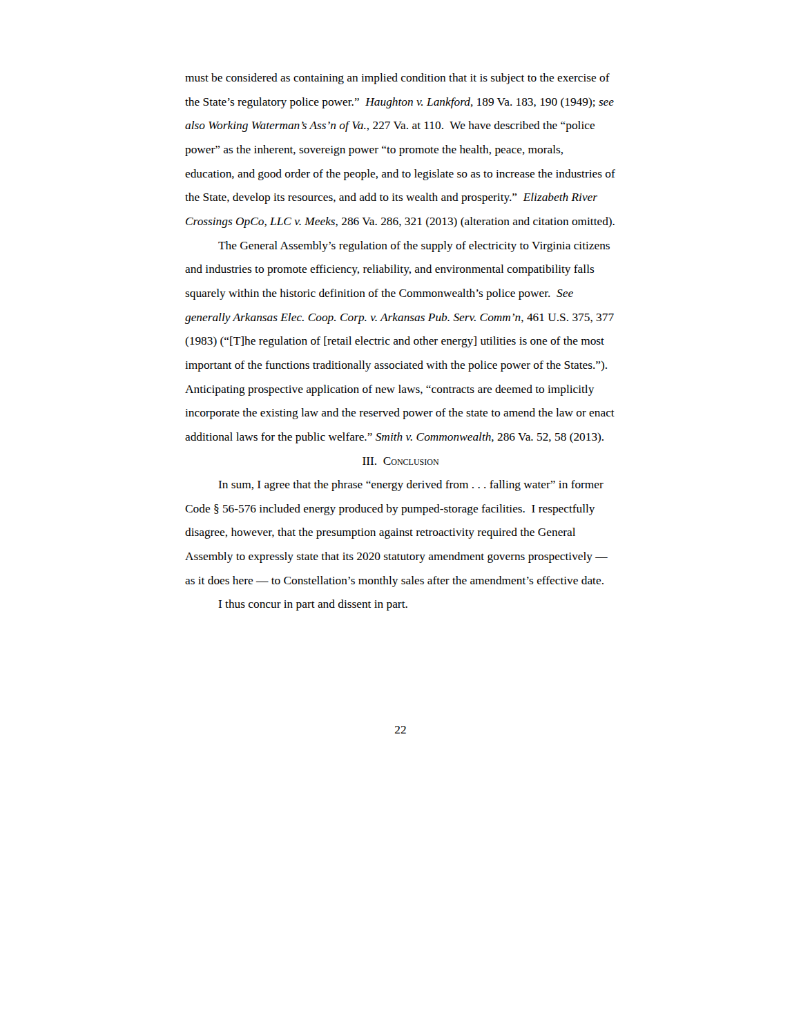must be considered as containing an implied condition that it is subject to the exercise of the State’s regulatory police power.” Haughton v. Lankford, 189 Va. 183, 190 (1949); see also Working Waterman’s Ass’n of Va., 227 Va. at 110. We have described the “police power” as the inherent, sovereign power “to promote the health, peace, morals, education, and good order of the people, and to legislate so as to increase the industries of the State, develop its resources, and add to its wealth and prosperity.” Elizabeth River Crossings OpCo, LLC v. Meeks, 286 Va. 286, 321 (2013) (alteration and citation omitted).
The General Assembly’s regulation of the supply of electricity to Virginia citizens and industries to promote efficiency, reliability, and environmental compatibility falls squarely within the historic definition of the Commonwealth’s police power. See generally Arkansas Elec. Coop. Corp. v. Arkansas Pub. Serv. Comm’n, 461 U.S. 375, 377 (1983) (“[T]he regulation of [retail electric and other energy] utilities is one of the most important of the functions traditionally associated with the police power of the States.”). Anticipating prospective application of new laws, “contracts are deemed to implicitly incorporate the existing law and the reserved power of the state to amend the law or enact additional laws for the public welfare.” Smith v. Commonwealth, 286 Va. 52, 58 (2013).
III. Conclusion
In sum, I agree that the phrase “energy derived from . . . falling water” in former Code § 56-576 included energy produced by pumped-storage facilities. I respectfully disagree, however, that the presumption against retroactivity required the General Assembly to expressly state that its 2020 statutory amendment governs prospectively — as it does here — to Constellation’s monthly sales after the amendment’s effective date.
I thus concur in part and dissent in part.
22